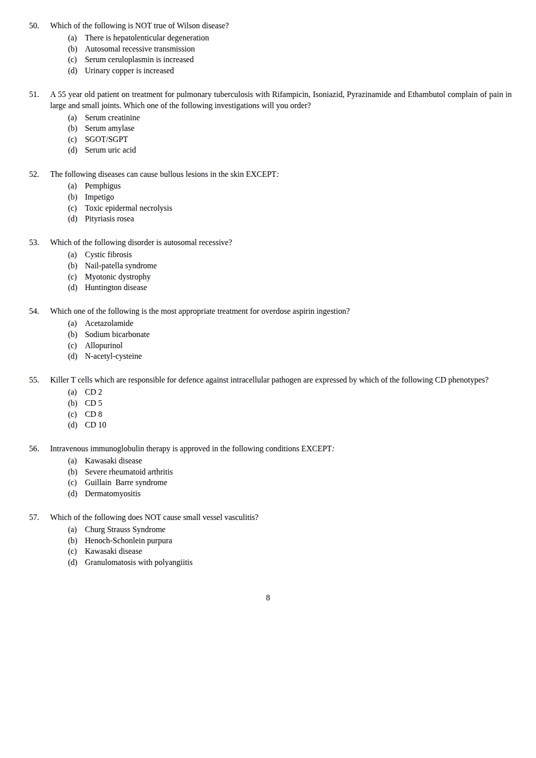50. Which of the following is NOT true of Wilson disease?
(a) There is hepatolenticular degeneration
(b) Autosomal recessive transmission
(c) Serum ceruloplasmin is increased
(d) Urinary copper is increased
51. A 55 year old patient on treatment for pulmonary tuberculosis with Rifampicin, Isoniazid, Pyrazinamide and Ethambutol complain of pain in large and small joints. Which one of the following investigations will you order?
(a) Serum creatinine
(b) Serum amylase
(c) SGOT/SGPT
(d) Serum uric acid
52. The following diseases can cause bullous lesions in the skin EXCEPT:
(a) Pemphigus
(b) Impetigo
(c) Toxic epidermal necrolysis
(d) Pityriasis rosea
53. Which of the following disorder is autosomal recessive?
(a) Cystic fibrosis
(b) Nail-patella syndrome
(c) Myotonic dystrophy
(d) Huntington disease
54. Which one of the following is the most appropriate treatment for overdose aspirin ingestion?
(a) Acetazolamide
(b) Sodium bicarbonate
(c) Allopurinol
(d) N-acetyl-cysteine
55. Killer T cells which are responsible for defence against intracellular pathogen are expressed by which of the following CD phenotypes?
(a) CD 2
(b) CD 5
(c) CD 8
(d) CD 10
56. Intravenous immunoglobulin therapy is approved in the following conditions EXCEPT:
(a) Kawasaki disease
(b) Severe rheumatoid arthritis
(c) Guillain Barre syndrome
(d) Dermatomyositis
57. Which of the following does NOT cause small vessel vasculitis?
(a) Churg Strauss Syndrome
(b) Henoch-Schonlein purpura
(c) Kawasaki disease
(d) Granulomatosis with polyangiitis
8